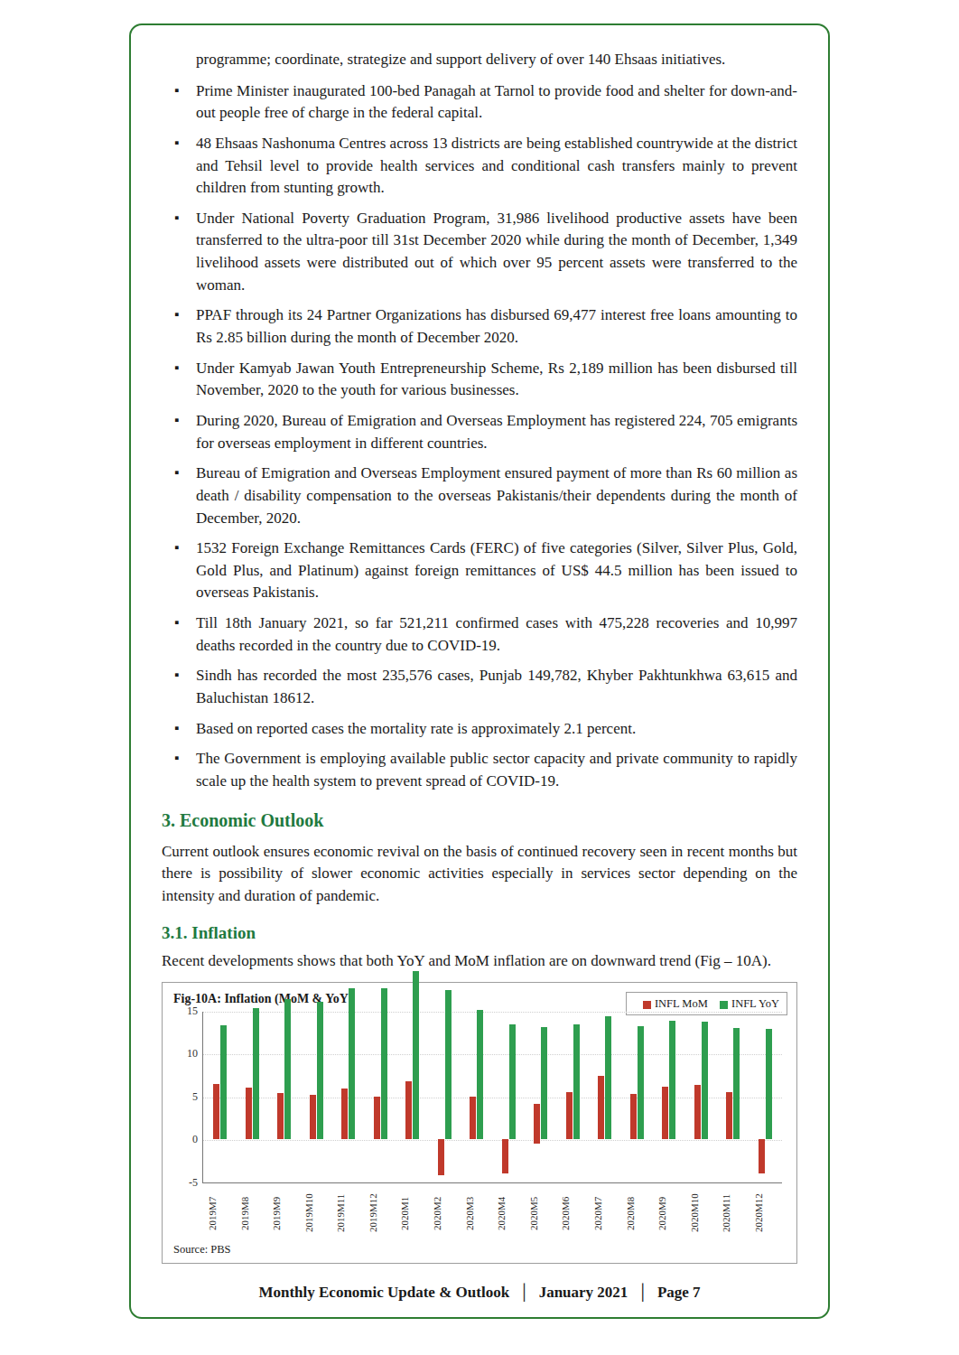programme; coordinate, strategize and support delivery of over 140 Ehsaas initiatives.
Prime Minister inaugurated 100-bed Panagah at Tarnol to provide food and shelter for down-and-out people free of charge in the federal capital.
48 Ehsaas Nashonuma Centres across 13 districts are being established countrywide at the district and Tehsil level to provide health services and conditional cash transfers mainly to prevent children from stunting growth.
Under National Poverty Graduation Program, 31,986 livelihood productive assets have been transferred to the ultra-poor till 31st December 2020 while during the month of December, 1,349 livelihood assets were distributed out of which over 95 percent assets were transferred to the woman.
PPAF through its 24 Partner Organizations has disbursed 69,477 interest free loans amounting to Rs 2.85 billion during the month of December 2020.
Under Kamyab Jawan Youth Entrepreneurship Scheme, Rs 2,189 million has been disbursed till November, 2020 to the youth for various businesses.
During 2020, Bureau of Emigration and Overseas Employment has registered 224, 705 emigrants for overseas employment in different countries.
Bureau of Emigration and Overseas Employment ensured payment of more than Rs 60 million as death / disability compensation to the overseas Pakistanis/their dependents during the month of December, 2020.
1532 Foreign Exchange Remittances Cards (FERC) of five categories (Silver, Silver Plus, Gold, Gold Plus, and Platinum) against foreign remittances of US$ 44.5 million has been issued to overseas Pakistanis.
Till 18th January 2021, so far 521,211 confirmed cases with 475,228 recoveries and 10,997 deaths recorded in the country due to COVID-19.
Sindh has recorded the most 235,576 cases, Punjab 149,782, Khyber Pakhtunkhwa 63,615 and Baluchistan 18612.
Based on reported cases the mortality rate is approximately 2.1 percent.
The Government is employing available public sector capacity and private community to rapidly scale up the health system to prevent spread of COVID-19.
3. Economic Outlook
Current outlook ensures economic revival on the basis of continued recovery seen in recent months but there is possibility of slower economic activities especially in services sector depending on the intensity and duration of pandemic.
3.1. Inflation
Recent developments shows that both YoY and MoM inflation are on downward trend (Fig – 10A).
Fig-10A: Inflation (MoM & YoY)
INFL MoM INFL YoY
15
10
5
0
-5
2019M7
2019M8
2019M9
2019M10
2019M11
2019M12
2020M1
2020M2
2020M3
2020M4
2020M5
2020M6
2020M7
2020M8
2020M9
2020M10
2020M11
2020M12
Source: PBS
Monthly Economic Update & Outlook │ January 2021 │ Page 7